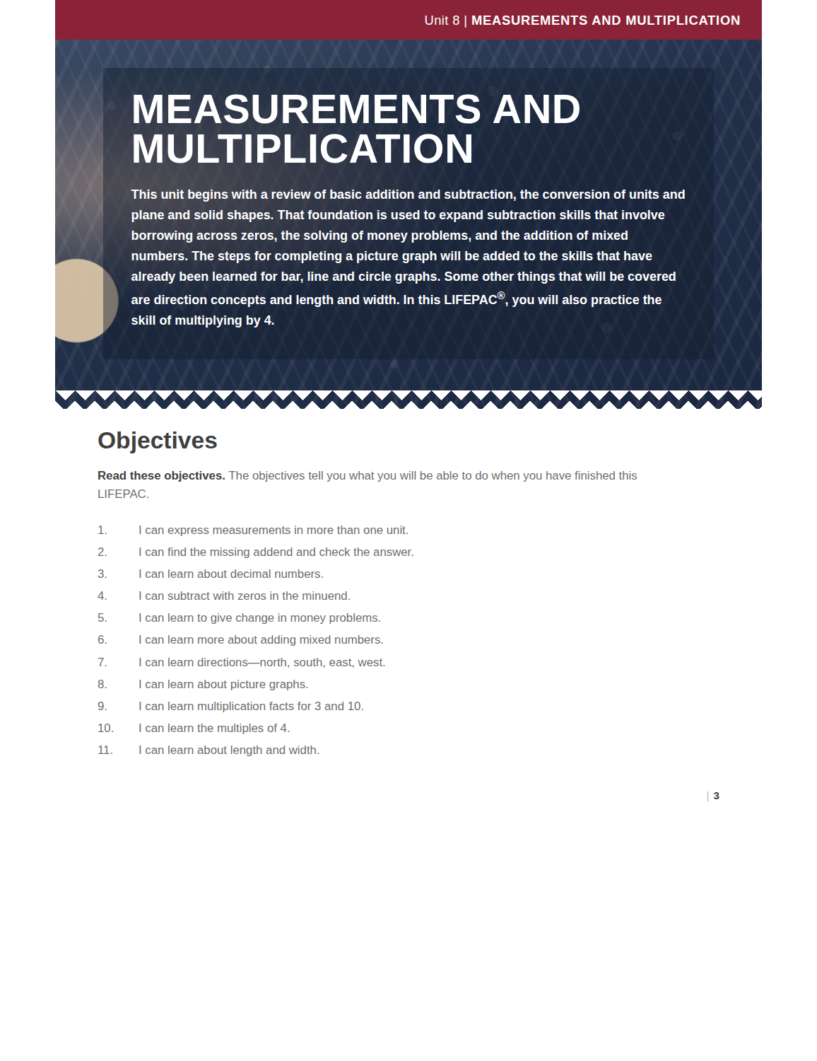Unit 8 | MEASUREMENTS AND MULTIPLICATION
Measurements and Multiplication
This unit begins with a review of basic addition and subtraction, the conversion of units and plane and solid shapes. That foundation is used to expand subtraction skills that involve borrowing across zeros, the solving of money problems, and the addition of mixed numbers. The steps for completing a picture graph will be added to the skills that have already been learned for bar, line and circle graphs. Some other things that will be covered are direction concepts and length and width. In this LIFEPAC®, you will also practice the skill of multiplying by 4.
Objectives
Read these objectives. The objectives tell you what you will be able to do when you have finished this LIFEPAC.
I can express measurements in more than one unit.
I can find the missing addend and check the answer.
I can learn about decimal numbers.
I can subtract with zeros in the minuend.
I can learn to give change in money problems.
I can learn more about adding mixed numbers.
I can learn directions—north, south, east, west.
I can learn about picture graphs.
I can learn multiplication facts for 3 and 10.
I can learn the multiples of 4.
I can learn about length and width.
|3